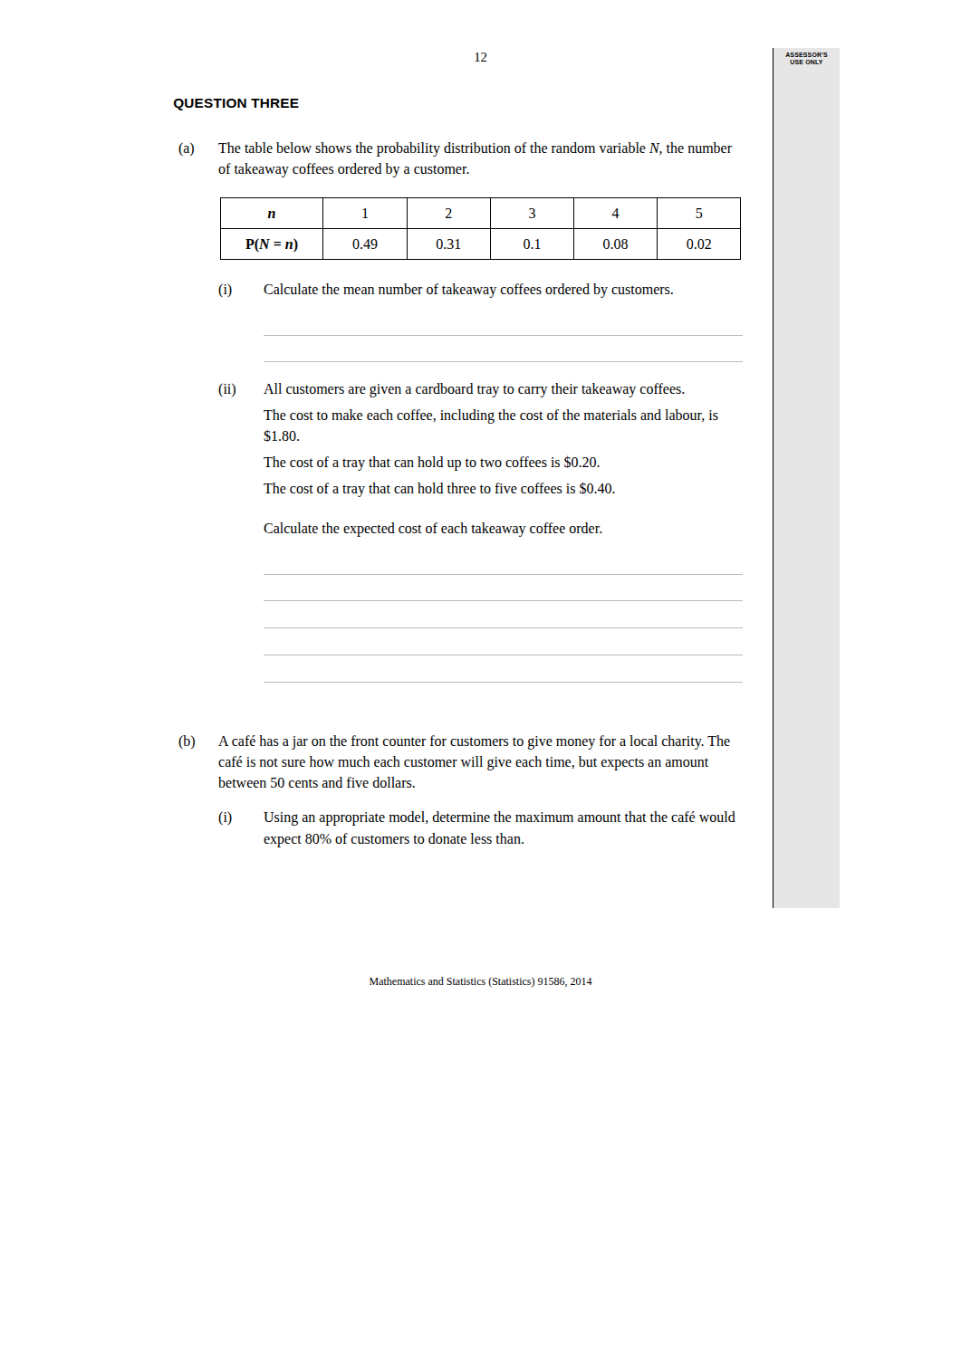12
ASSESSOR'S USE ONLY
QUESTION THREE
(a)
The table below shows the probability distribution of the random variable N, the number of takeaway coffees ordered by a customer.
| n | 1 | 2 | 3 | 4 | 5 |
| P( N = n ) | 0.49 | 0.31 | 0.1 | 0.08 | 0.02 |
(i)
Calculate the mean number of takeaway coffees ordered by customers.
(ii)
All customers are given a cardboard tray to carry their takeaway coffees.
The cost to make each coffee, including the cost of the materials and labour, is $1.80.
The cost of a tray that can hold up to two coffees is $0.20.
The cost of a tray that can hold three to five coffees is $0.40.
Calculate the expected cost of each takeaway coffee order.
(b)
A café has a jar on the front counter for customers to give money for a local charity. The café is not sure how much each customer will give each time, but expects an amount between 50 cents and five dollars.
(i)
Using an appropriate model, determine the maximum amount that the café would expect 80% of customers to donate less than.
Mathematics and Statistics (Statistics) 91586, 2014